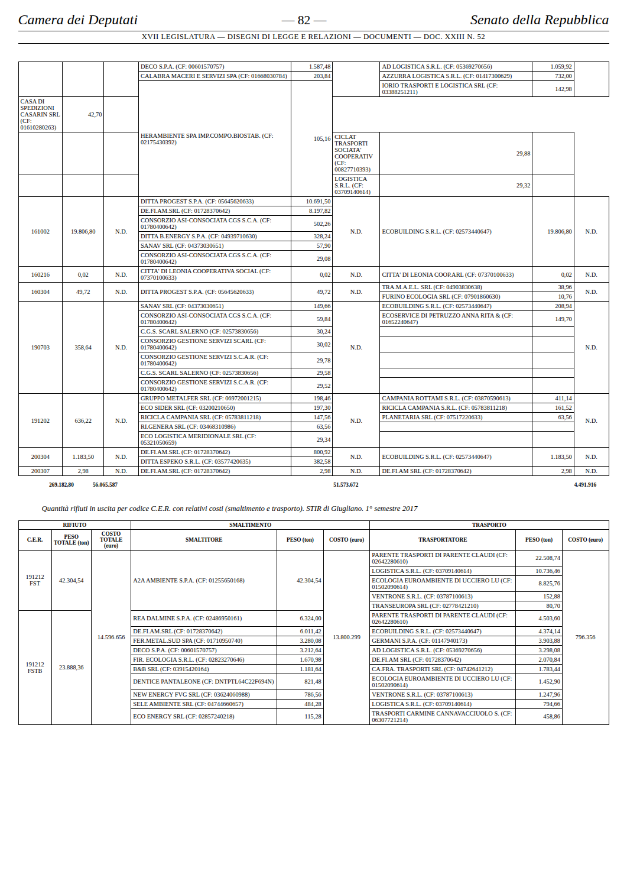Camera dei Deputati — 82 — Senato della Repubblica
XVII LEGISLATURA — DISEGNI DI LEGGE E RELAZIONI — DOCUMENTI — DOC. XXIII N. 52
| | | | DECO S.P.A. (CF: 00601570757) | 1.587,48 | | AD LOGISTICA S.R.L. (CF: 05369270656) | 1.059,92 | |
| CALABRA MACERI E SERVIZI SPA (CF: 01668030784) | 203,84 | AZZURRA LOGISTICA S.R.L. (CF: 01417300629) | 732,00 |
| HERAMBIENTE SPA IMP.COMPO.BIOSTAB. (CF: 02175430392) | 105,16 | IORIO TRASPORTI E LOGISTICA SRL (CF: 03388251211) | 142,98 |
| CASA DI SPEDIZIONI CASARIN SRL (CF: 01610280263) | 42,70 | |
| | | | CICLAT TRASPORTI SOCIATA' COOPERATIV (CF: 00827710393) | 29,88 | |
| | | | LOGISTICA S.R.L. (CF: 03709140614) | 29,32 | |
| 161002 | 19.806,80 | N.D. | DITTA PROGEST S.P.A. (CF: 05645620633) | 10.691,50 | N.D. | ECOBUILDING S.R.L. (CF: 02573440647) | 19.806,80 | N.D. |
| DE.FI.AM.SRL (CF: 01728370642) | 8.197,82 |
| CONSORZIO ASI-CONSOCIATA CGS S.C.A. (CF: 01780400642) | 502,26 |
| DITTA B.ENERGY S.P.A. (CF: 04939710630) | 328,24 |
| SANAV SRL (CF: 04373030651) | 57,90 |
| CONSORZIO ASI-CONSOCIATA CGS S.C.A. (CF: 01780400642) | 29,08 |
| 160216 | 0,02 | N.D. | CITTA' DI LEONIA COOPERATIVA SOCIAL (CF: 07370100633) | 0,02 | N.D. | CITTA' DI LEONIA COOP.ARL (CF: 07370100633) | 0,02 | N.D. |
| 160304 | 49,72 | N.D. | DITTA PROGEST S.P.A. (CF: 05645620633) | 49,72 | N.D. | TRA.M.A.E.L. SRL (CF: 04903830638) | 38,96 | N.D. |
| FURINO ECOLOGIA SRL (CF: 07901860630) | 10,76 |
| 190703 | 358,64 | N.D. | SANAV SRL (CF: 04373030651) | 149,66 | N.D. | ECOBUILDING S.R.L. (CF: 02573440647) | 208,94 | N.D. |
| CONSORZIO ASI-CONSOCIATA CGS S.C.A. (CF: 01780400642) | 59,84 | ECOSERVICE DI PETRUZZO ANNA RITA & (CF: 01652240647) | 149,70 |
| C.G.S. SCARL SALERNO (CF: 02573830656) | 30,24 | | |
| CONSORZIO GESTIONE SERVIZI SCARL (CF: 01780400642) | 30,02 | | |
| CONSORZIO GESTIONE SERVIZI S.C.A.R. (CF: 01780400642) | 29,78 | | |
| C.G.S. SCARL SALERNO (CF: 02573830656) | 29,58 | | |
| CONSORZIO GESTIONE SERVIZI S.C.A.R. (CF: 01780400642) | 29,52 | | |
| 191202 | 636,22 | N.D. | GRUPPO METALFER SRL (CF: 06972001215) | 198,46 | N.D. | CAMPANIA ROTTAMI S.R.L. (CF: 03870590613) | 411,14 | N.D. |
| ECO SIDER SRL (CF: 03200210650) | 197,30 | RICICLA CAMPANIA S.R.L. (CF: 05783811218) | 161,52 |
| RICICLA CAMPANIA SRL (CF: 05783811218) | 147,56 | PLANETARIA SRL (CF: 07517220633) | 63,56 |
| RI.GENERA SRL (CF: 03468310986) | 63,56 | | |
| ECO LOGISTICA MERIDIONALE SRL (CF: 05321050659) | 29,34 | | |
| 200304 | 1.183,50 | N.D. | DE.FI.AM.SRL (CF: 01728370642) | 800,92 | N.D. | ECOBUILDING S.R.L. (CF: 02573440647) | 1.183,50 | N.D. |
| DITTA ESPEKO S.R.L. (CF: 03577420635) | 382,58 |
| 200307 | 2,98 | N.D. | DE.FI.AM.SRL (CF: 01728370642) | 2,98 | N.D. | DE.FI.AM SRL (CF: 01728370642) | 2,98 | N.D. |
| | 269.182,80 | 56.065.587 | | | 51.573.672 | | | 4.491.916 |
Quantità rifiuti in uscita per codice C.E.R. con relativi costi (smaltimento e trasporto). STIR di Giugliano. 1° semestre 2017
| RIFIUTO | SMALTIMENTO | TRASPORTO |
| --- | --- | --- |
| C.E.R. | PESO TOTALE (ton) | COSTO TOTALE (euro) | SMALTITORE | PESO (ton) | COSTO (euro) | TRASPORTATORE | PESO (ton) | COSTO (euro) |
| 191212 FST | 42.304,54 | 14.596.656 | A2A AMBIENTE S.P.A. (CF: 01255650168) | 42.304,54 | 13.800.299 | PARENTE TRASPORTI DI PARENTE CLAUDI (CF: 02642280610) | 22.508,74 | 796.356 |
| LOGISTICA S.R.L. (CF: 03709140614) | 10.736,46 |
| ECOLOGIA EUROAMBIENTE DI UCCIERO LU (CF: 01502090614) | 8.825,76 |
| VENTRONE S.R.L. (CF: 03787100613) | 152,88 |
| TRANSEUROPA SRL (CF: 02778421210) | 80,70 |
| 191212 FSTB | 23.888,36 | REA DALMINE S.P.A. (CF: 02486950161) | 6.324,00 | PARENTE TRASPORTI DI PARENTE CLAUDI (CF: 02642280610) | 4.503,60 |
| DE.FI.AM.SRL (CF: 01728370642) | 6.011,42 | ECOBUILDING S.R.L. (CF: 02573440647) | 4.374,14 |
| FER.METAL.SUD SPA (CF: 01710950740) | 3.280,08 | GERMANI S.P.A. (CF: 01147940173) | 3.903,88 |
| DECO S.P.A. (CF: 00601570757) | 3.212,64 | AD LOGISTICA S.R.L. (CF: 05369270656) | 3.298,08 |
| FIR. ECOLOGIA S.R.L. (CF: 02823270646) | 1.670,98 | DE.FI.AM SRL (CF: 01728370642) | 2.070,84 |
| B&B SRL (CF: 03915420164) | 1.181,64 | CA.FRA. TRASPORTI SRL (CF: 04742641212) | 1.783,44 |
| DENTICE PANTALEONE (CF: DNTPTL64C22F694N) | 821,48 | ECOLOGIA EUROAMBIENTE DI UCCIERO LU (CF: 01502090614) | 1.452,90 |
| NEW ENERGY FVG SRL (CF: 03624060988) | 786,56 | VENTRONE S.R.L. (CF: 03787100613) | 1.247,96 |
| SELE AMBIENTE SRL (CF: 04744660657) | 484,28 | LOGISTICA S.R.L. (CF: 03709140614) | 794,66 |
| ECO ENERGY SRL (CF: 02857240218) | 115,28 | TRASPORTI CARMINE CANNAVACCIUOLO S. (CF: 06307721214) | 458,86 |